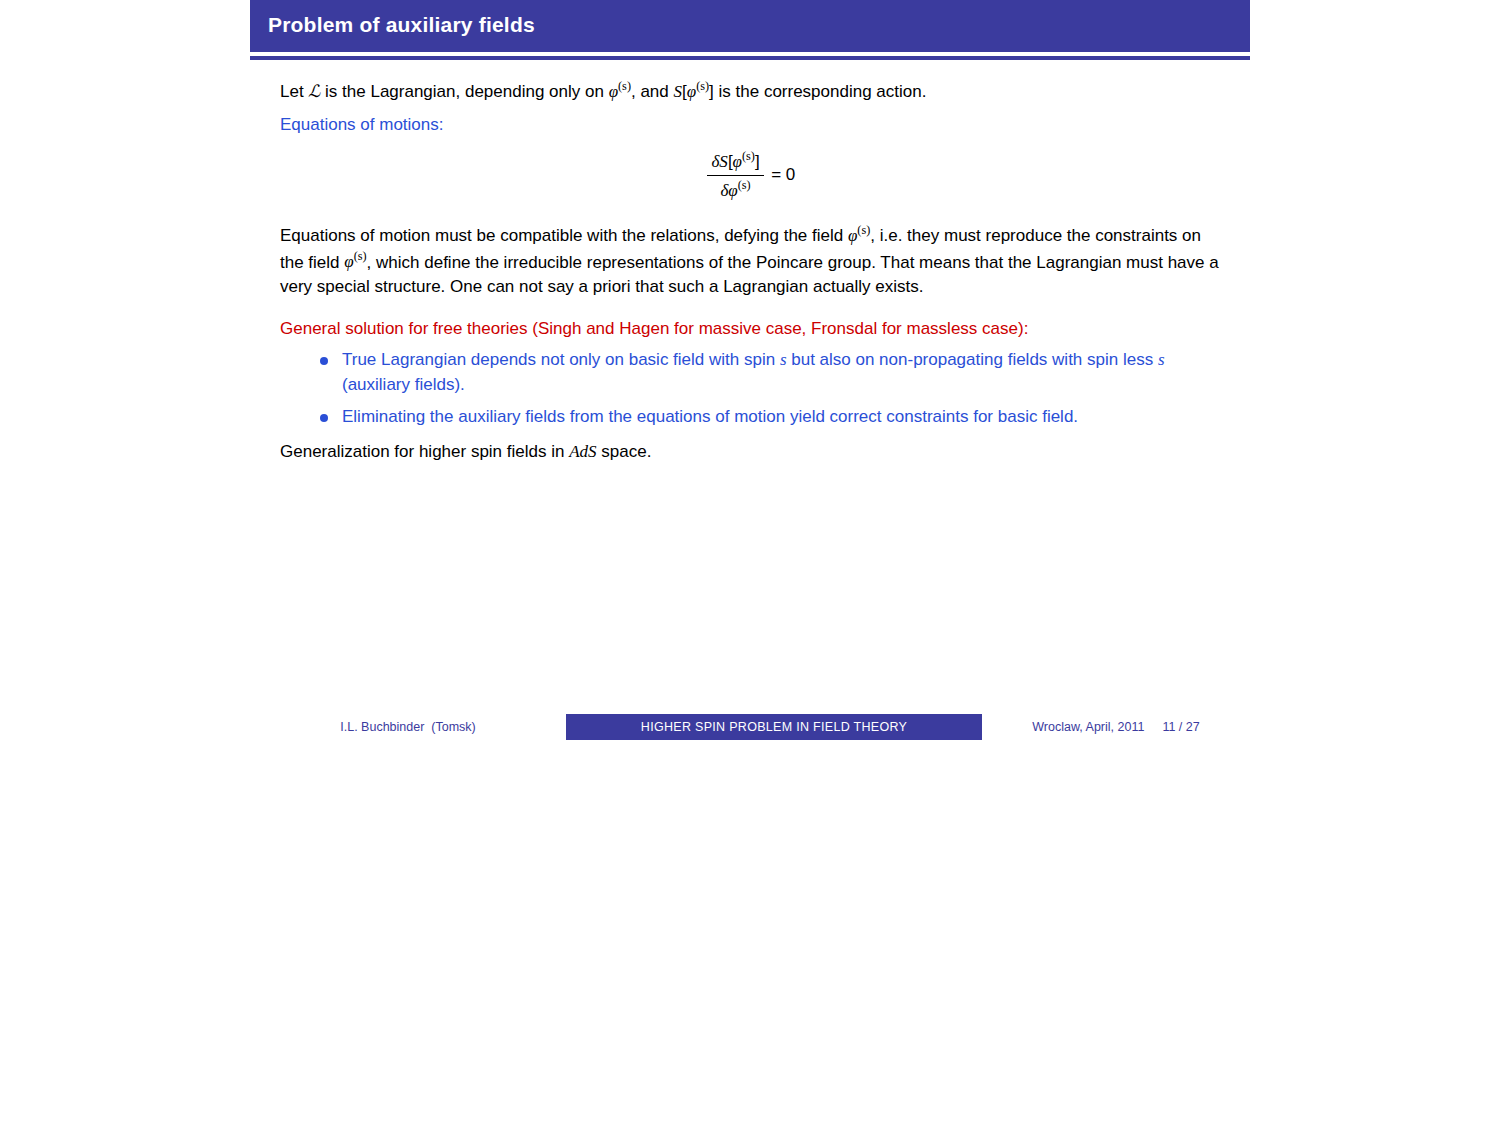Problem of auxiliary fields
Let ℒ is the Lagrangian, depending only on φ(s), and S[φ(s)] is the corresponding action.
Equations of motions:
δS[φ(s)] δφ(s) = 0
Equations of motion must be compatible with the relations, defying the field φ(s), i.e. they must reproduce the constraints on the field φ(s), which define the irreducible representations of the Poincare group. That means that the Lagrangian must have a very special structure. One can not say a priori that such a Lagrangian actually exists.
General solution for free theories (Singh and Hagen for massive case, Fronsdal for massless case):
True Lagrangian depends not only on basic field with spin s but also on non-propagating fields with spin less s (auxiliary fields).
Eliminating the auxiliary fields from the equations of motion yield correct constraints for basic field.
Generalization for higher spin fields in AdS space.
I.L. Buchbinder (Tomsk)
HIGHER SPIN PROBLEM IN FIELD THEORY
Wroclaw, April, 201111 / 27